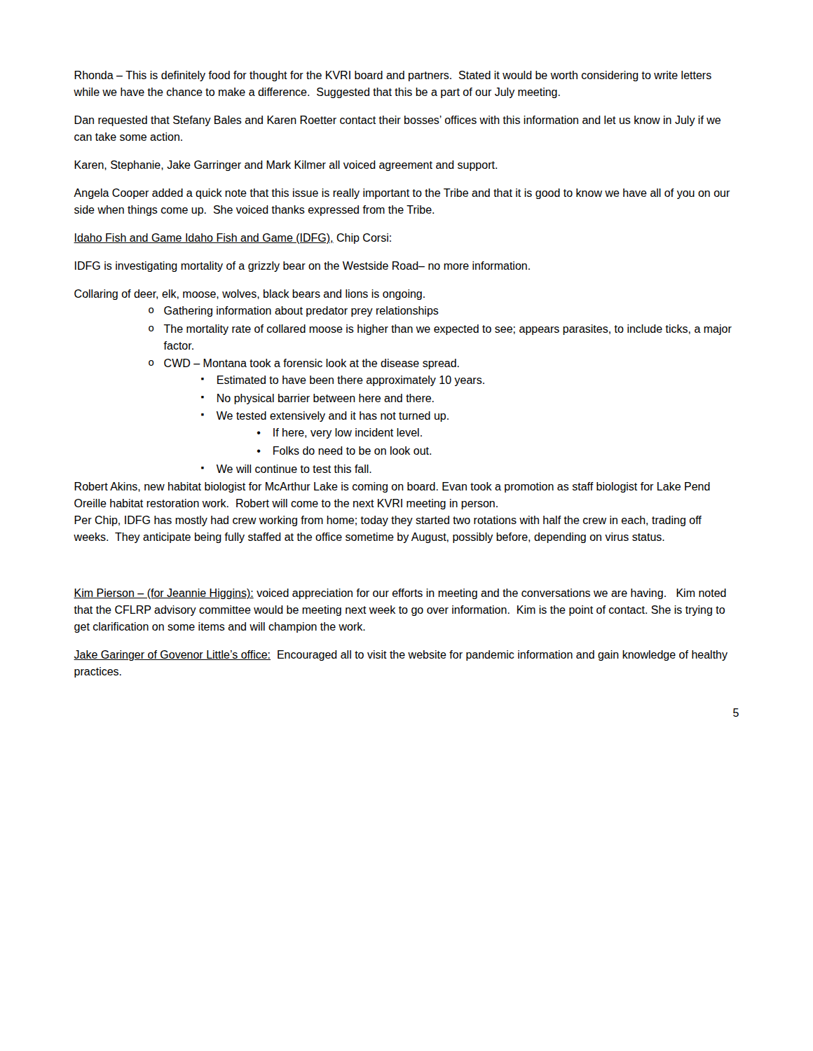Rhonda – This is definitely food for thought for the KVRI board and partners. Stated it would be worth considering to write letters while we have the chance to make a difference. Suggested that this be a part of our July meeting.
Dan requested that Stefany Bales and Karen Roetter contact their bosses’ offices with this information and let us know in July if we can take some action.
Karen, Stephanie, Jake Garringer and Mark Kilmer all voiced agreement and support.
Angela Cooper added a quick note that this issue is really important to the Tribe and that it is good to know we have all of you on our side when things come up. She voiced thanks expressed from the Tribe.
Idaho Fish and Game Idaho Fish and Game (IDFG), Chip Corsi:
IDFG is investigating mortality of a grizzly bear on the Westside Road– no more information.
Collaring of deer, elk, moose, wolves, black bears and lions is ongoing.
Gathering information about predator prey relationships
The mortality rate of collared moose is higher than we expected to see; appears parasites, to include ticks, a major factor.
CWD – Montana took a forensic look at the disease spread.
Estimated to have been there approximately 10 years.
No physical barrier between here and there.
We tested extensively and it has not turned up.
If here, very low incident level.
Folks do need to be on look out.
We will continue to test this fall.
Robert Akins, new habitat biologist for McArthur Lake is coming on board. Evan took a promotion as staff biologist for Lake Pend Oreille habitat restoration work. Robert will come to the next KVRI meeting in person.
Per Chip, IDFG has mostly had crew working from home; today they started two rotations with half the crew in each, trading off weeks. They anticipate being fully staffed at the office sometime by August, possibly before, depending on virus status.
Kim Pierson – (for Jeannie Higgins): voiced appreciation for our efforts in meeting and the conversations we are having. Kim noted that the CFLRP advisory committee would be meeting next week to go over information. Kim is the point of contact. She is trying to get clarification on some items and will champion the work.
Jake Garinger of Govenor Little’s office: Encouraged all to visit the website for pandemic information and gain knowledge of healthy practices.
5